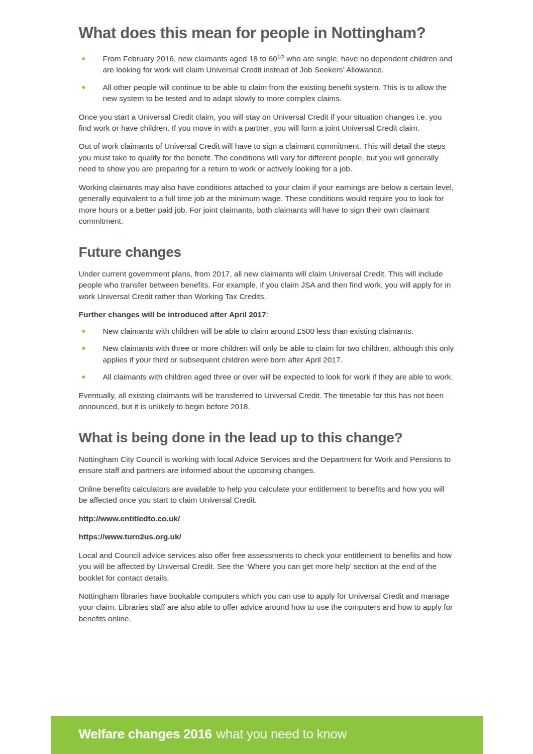What does this mean for people in Nottingham?
From February 2016, new claimants aged 18 to 601⁄2 who are single, have no dependent children and are looking for work will claim Universal Credit instead of Job Seekers’ Allowance.
All other people will continue to be able to claim from the existing benefit system. This is to allow the new system to be tested and to adapt slowly to more complex claims.
Once you start a Universal Credit claim, you will stay on Universal Credit if your situation changes i.e. you find work or have children. If you move in with a partner, you will form a joint Universal Credit claim.
Out of work claimants of Universal Credit will have to sign a claimant commitment. This will detail the steps you must take to qualify for the benefit. The conditions will vary for different people, but you will generally need to show you are preparing for a return to work or actively looking for a job.
Working claimants may also have conditions attached to your claim if your earnings are below a certain level, generally equivalent to a full time job at the minimum wage. These conditions would require you to look for more hours or a better paid job. For joint claimants, both claimants will have to sign their own claimant commitment.
Future changes
Under current government plans, from 2017, all new claimants will claim Universal Credit. This will include people who transfer between benefits. For example, if you claim JSA and then find work, you will apply for in work Universal Credit rather than Working Tax Credits.
Further changes will be introduced after April 2017:
New claimants with children will be able to claim around £500 less than existing claimants.
New claimants with three or more children will only be able to claim for two children, although this only applies if your third or subsequent children were born after April 2017.
All claimants with children aged three or over will be expected to look for work if they are able to work.
Eventually, all existing claimants will be transferred to Universal Credit. The timetable for this has not been announced, but it is unlikely to begin before 2018.
What is being done in the lead up to this change?
Nottingham City Council is working with local Advice Services and the Department for Work and Pensions to ensure staff and partners are informed about the upcoming changes.
Online benefits calculators are available to help you calculate your entitlement to benefits and how you will be affected once you start to claim Universal Credit.
http://www.entitledto.co.uk/
https://www.turn2us.org.uk/
Local and Council advice services also offer free assessments to check your entitlement to benefits and how you will be affected by Universal Credit. See the ‘Where you can get more help’ section at the end of the booklet for contact details.
Nottingham libraries have bookable computers which you can use to apply for Universal Credit and manage your claim. Libraries staff are also able to offer advice around how to use the computers and how to apply for benefits online.
Welfare changes 2016 what you need to know